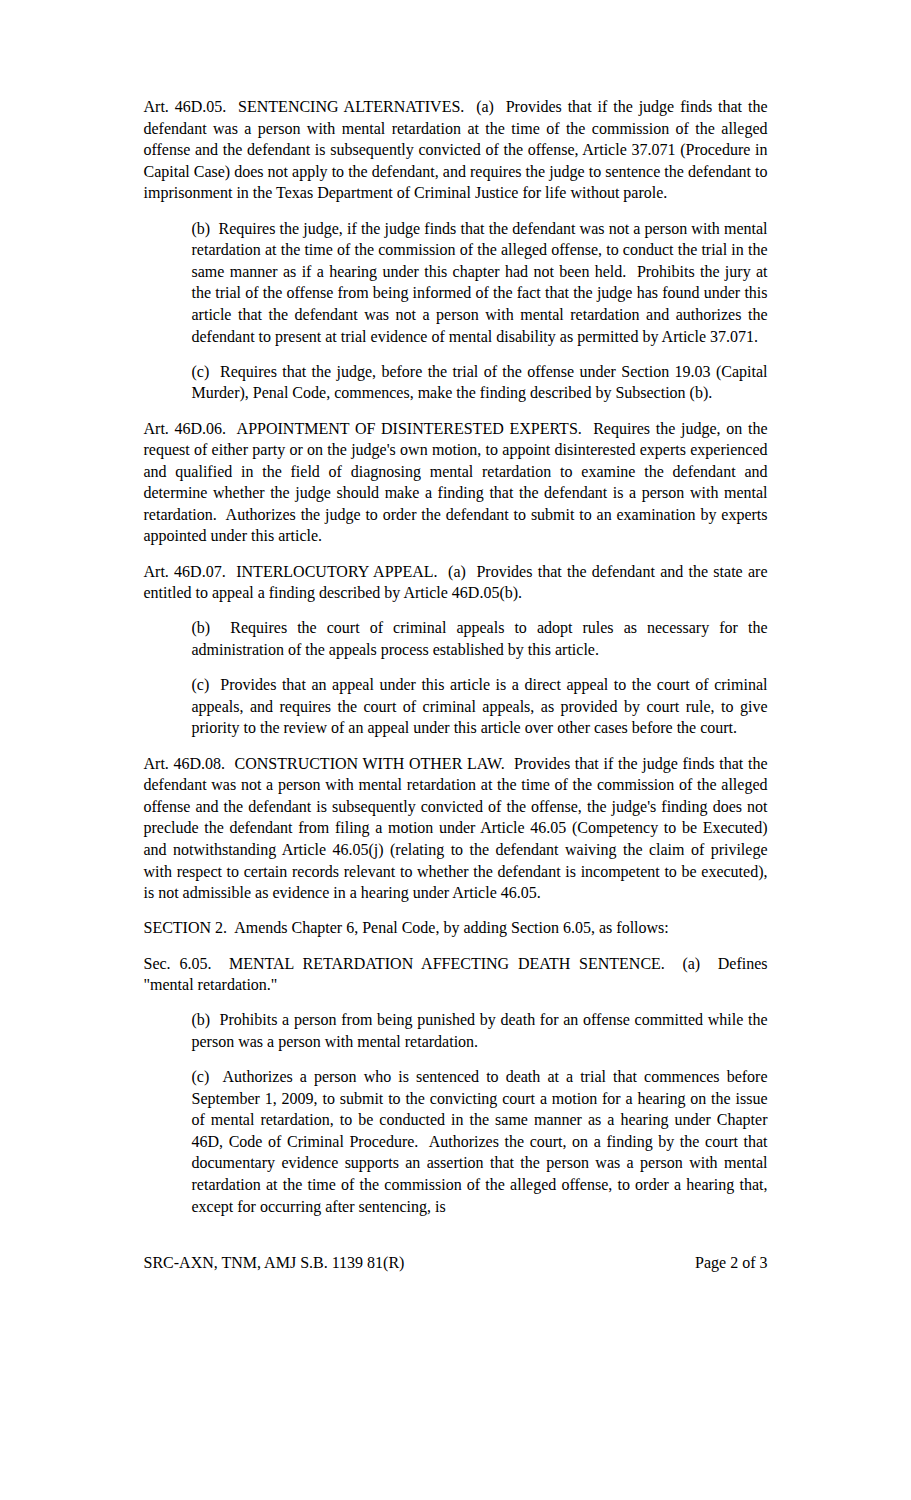Art. 46D.05. SENTENCING ALTERNATIVES. (a) Provides that if the judge finds that the defendant was a person with mental retardation at the time of the commission of the alleged offense and the defendant is subsequently convicted of the offense, Article 37.071 (Procedure in Capital Case) does not apply to the defendant, and requires the judge to sentence the defendant to imprisonment in the Texas Department of Criminal Justice for life without parole.
(b) Requires the judge, if the judge finds that the defendant was not a person with mental retardation at the time of the commission of the alleged offense, to conduct the trial in the same manner as if a hearing under this chapter had not been held. Prohibits the jury at the trial of the offense from being informed of the fact that the judge has found under this article that the defendant was not a person with mental retardation and authorizes the defendant to present at trial evidence of mental disability as permitted by Article 37.071.
(c) Requires that the judge, before the trial of the offense under Section 19.03 (Capital Murder), Penal Code, commences, make the finding described by Subsection (b).
Art. 46D.06. APPOINTMENT OF DISINTERESTED EXPERTS. Requires the judge, on the request of either party or on the judge's own motion, to appoint disinterested experts experienced and qualified in the field of diagnosing mental retardation to examine the defendant and determine whether the judge should make a finding that the defendant is a person with mental retardation. Authorizes the judge to order the defendant to submit to an examination by experts appointed under this article.
Art. 46D.07. INTERLOCUTORY APPEAL. (a) Provides that the defendant and the state are entitled to appeal a finding described by Article 46D.05(b).
(b) Requires the court of criminal appeals to adopt rules as necessary for the administration of the appeals process established by this article.
(c) Provides that an appeal under this article is a direct appeal to the court of criminal appeals, and requires the court of criminal appeals, as provided by court rule, to give priority to the review of an appeal under this article over other cases before the court.
Art. 46D.08. CONSTRUCTION WITH OTHER LAW. Provides that if the judge finds that the defendant was not a person with mental retardation at the time of the commission of the alleged offense and the defendant is subsequently convicted of the offense, the judge's finding does not preclude the defendant from filing a motion under Article 46.05 (Competency to be Executed) and notwithstanding Article 46.05(j) (relating to the defendant waiving the claim of privilege with respect to certain records relevant to whether the defendant is incompetent to be executed), is not admissible as evidence in a hearing under Article 46.05.
SECTION 2. Amends Chapter 6, Penal Code, by adding Section 6.05, as follows:
Sec. 6.05. MENTAL RETARDATION AFFECTING DEATH SENTENCE. (a) Defines "mental retardation."
(b) Prohibits a person from being punished by death for an offense committed while the person was a person with mental retardation.
(c) Authorizes a person who is sentenced to death at a trial that commences before September 1, 2009, to submit to the convicting court a motion for a hearing on the issue of mental retardation, to be conducted in the same manner as a hearing under Chapter 46D, Code of Criminal Procedure. Authorizes the court, on a finding by the court that documentary evidence supports an assertion that the person was a person with mental retardation at the time of the commission of the alleged offense, to order a hearing that, except for occurring after sentencing, is
SRC-AXN, TNM, AMJ S.B. 1139 81(R)
Page 2 of 3